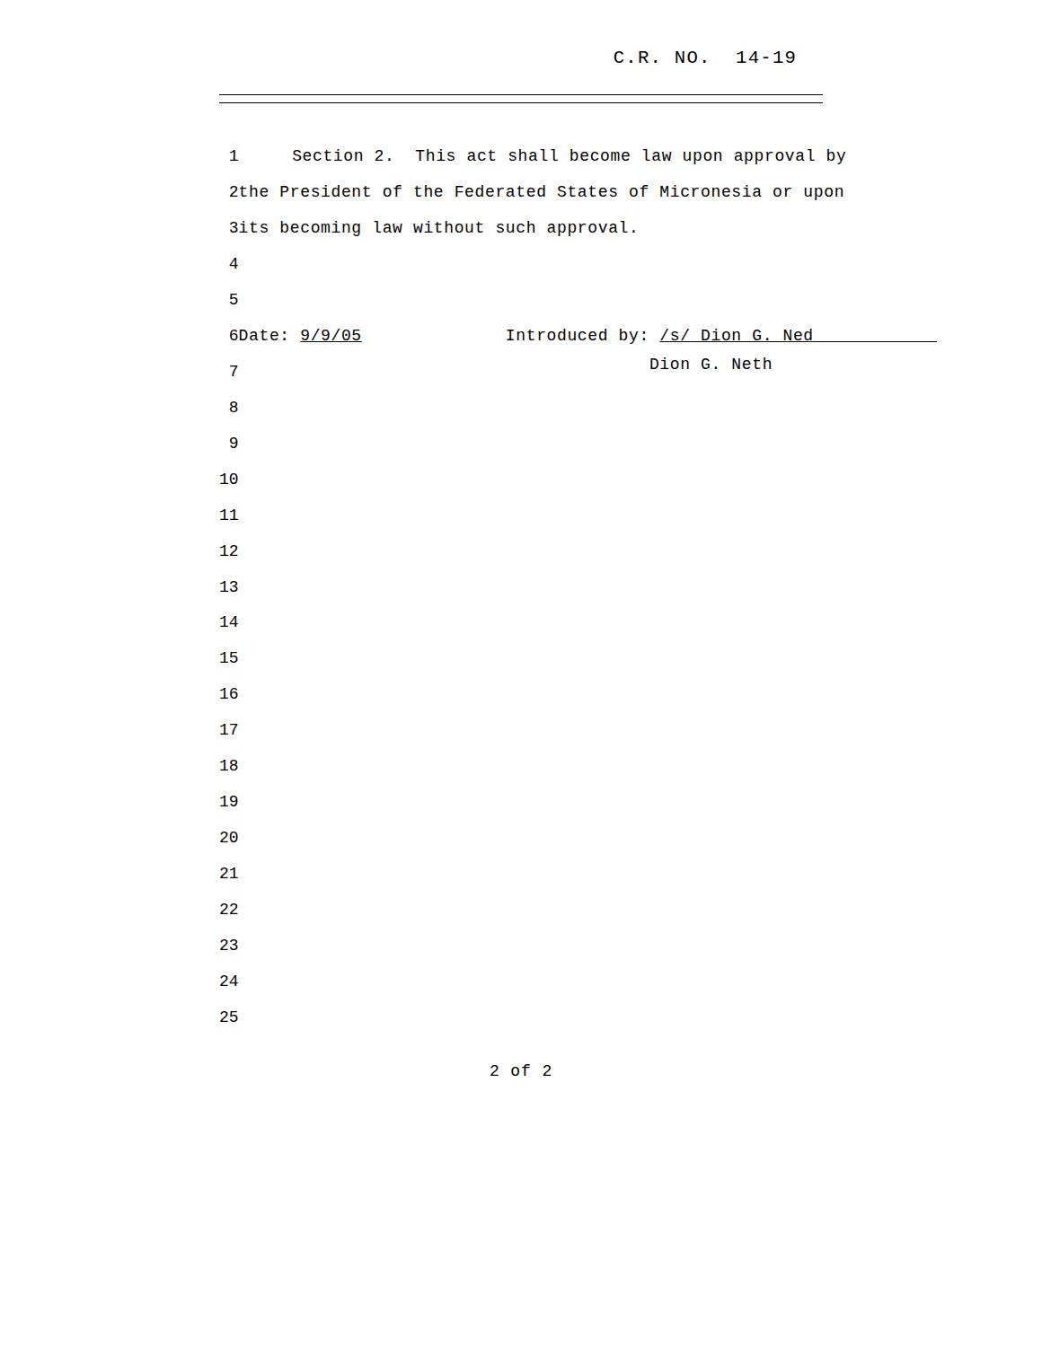C.R. NO. 14-19
| 1 | Section 2. This act shall become law upon approval by |
| 2 | the President of the Federated States of Micronesia or upon |
| 3 | its becoming law without such approval. |
| 4 | |
| 5 | |
| 6 | Date: 9/9/05 Introduced by: /s/_Dion G. Ned ____________ |
| 7 | Dion G. Neth |
| 8 | |
| 9 | |
| 10 | |
| 11 | |
| 12 | |
| 13 | |
| 14 | |
| 15 | |
| 16 | |
| 17 | |
| 18 | |
| 19 | |
| 20 | |
| 21 | |
| 22 | |
| 23 | |
| 24 | |
| 25 | |
2 of 2